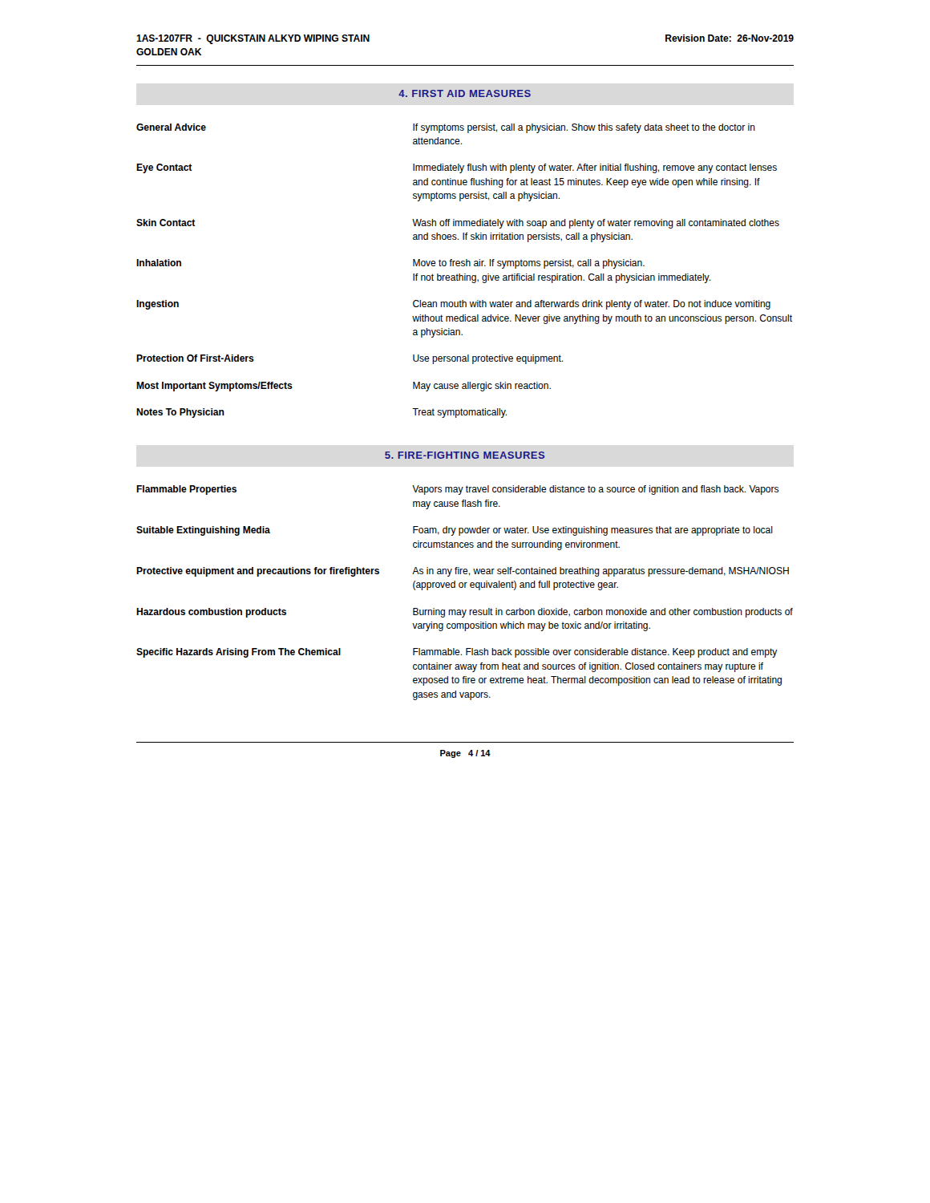1AS-1207FR - QUICKSTAIN ALKYD WIPING STAIN
GOLDEN OAK
Revision Date: 26-Nov-2019
4. FIRST AID MEASURES
| General Advice | If symptoms persist, call a physician. Show this safety data sheet to the doctor in attendance. |
| Eye Contact | Immediately flush with plenty of water. After initial flushing, remove any contact lenses and continue flushing for at least 15 minutes. Keep eye wide open while rinsing. If symptoms persist, call a physician. |
| Skin Contact | Wash off immediately with soap and plenty of water removing all contaminated clothes and shoes. If skin irritation persists, call a physician. |
| Inhalation | Move to fresh air. If symptoms persist, call a physician. If not breathing, give artificial respiration. Call a physician immediately. |
| Ingestion | Clean mouth with water and afterwards drink plenty of water. Do not induce vomiting without medical advice. Never give anything by mouth to an unconscious person. Consult a physician. |
| Protection Of First-Aiders | Use personal protective equipment. |
| Most Important Symptoms/Effects | May cause allergic skin reaction. |
| Notes To Physician | Treat symptomatically. |
5. FIRE-FIGHTING MEASURES
| Flammable Properties | Vapors may travel considerable distance to a source of ignition and flash back. Vapors may cause flash fire. |
| Suitable Extinguishing Media | Foam, dry powder or water. Use extinguishing measures that are appropriate to local circumstances and the surrounding environment. |
| Protective equipment and precautions for firefighters | As in any fire, wear self-contained breathing apparatus pressure-demand, MSHA/NIOSH (approved or equivalent) and full protective gear. |
| Hazardous combustion products | Burning may result in carbon dioxide, carbon monoxide and other combustion products of varying composition which may be toxic and/or irritating. |
| Specific Hazards Arising From The Chemical | Flammable. Flash back possible over considerable distance. Keep product and empty container away from heat and sources of ignition. Closed containers may rupture if exposed to fire or extreme heat. Thermal decomposition can lead to release of irritating gases and vapors. |
Page 4 / 14